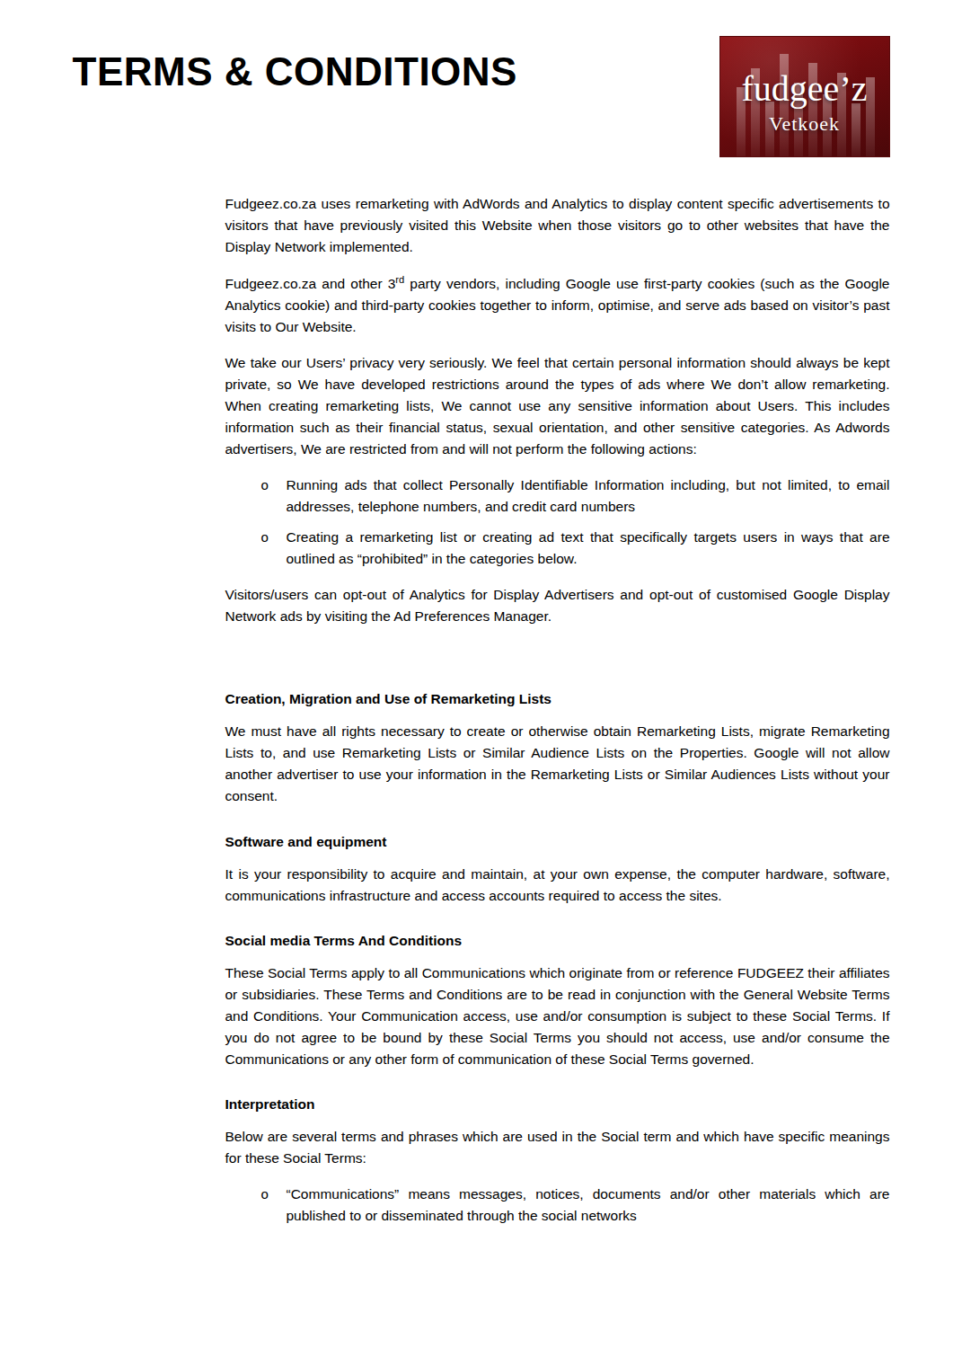TERMS & CONDITIONS
fudgee’z
Vetkoek
Fudgeez.co.za uses remarketing with AdWords and Analytics to display content specific advertisements to visitors that have previously visited this Website when those visitors go to other websites that have the Display Network implemented.
Fudgeez.co.za and other 3rd party vendors, including Google use first-party cookies (such as the Google Analytics cookie) and third-party cookies together to inform, optimise, and serve ads based on visitor’s past visits to Our Website.
We take our Users’ privacy very seriously. We feel that certain personal information should always be kept private, so We have developed restrictions around the types of ads where We don’t allow remarketing. When creating remarketing lists, We cannot use any sensitive information about Users. This includes information such as their financial status, sexual orientation, and other sensitive categories. As Adwords advertisers, We are restricted from and will not perform the following actions:
Running ads that collect Personally Identifiable Information including, but not limited, to email addresses, telephone numbers, and credit card numbers
Creating a remarketing list or creating ad text that specifically targets users in ways that are outlined as “prohibited” in the categories below.
Visitors/users can opt-out of Analytics for Display Advertisers and opt-out of customised Google Display Network ads by visiting the Ad Preferences Manager.
Creation, Migration and Use of Remarketing Lists
We must have all rights necessary to create or otherwise obtain Remarketing Lists, migrate Remarketing Lists to, and use Remarketing Lists or Similar Audience Lists on the Properties. Google will not allow another advertiser to use your information in the Remarketing Lists or Similar Audiences Lists without your consent.
Software and equipment
It is your responsibility to acquire and maintain, at your own expense, the computer hardware, software, communications infrastructure and access accounts required to access the sites.
Social media Terms And Conditions
These Social Terms apply to all Communications which originate from or reference FUDGEEZ their affiliates or subsidiaries. These Terms and Conditions are to be read in conjunction with the General Website Terms and Conditions. Your Communication access, use and/or consumption is subject to these Social Terms. If you do not agree to be bound by these Social Terms you should not access, use and/or consume the Communications or any other form of communication of these Social Terms governed.
Interpretation
Below are several terms and phrases which are used in the Social term and which have specific meanings for these Social Terms:
“Communications” means messages, notices, documents and/or other materials which are published to or disseminated through the social networks